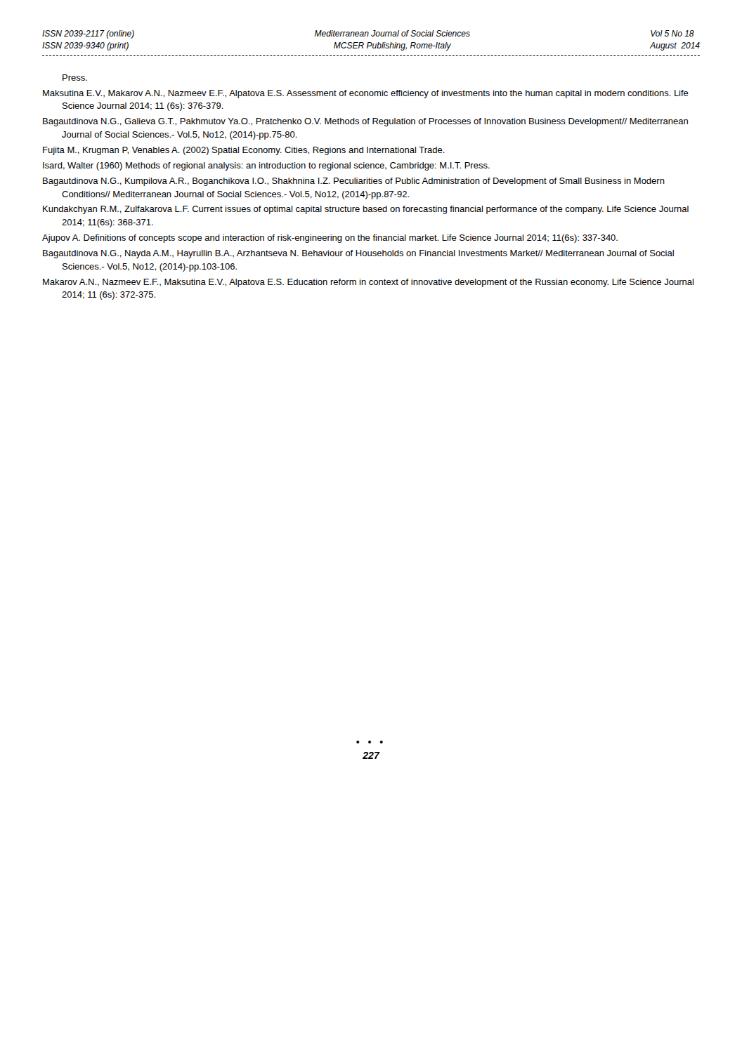ISSN 2039-2117 (online)
ISSN 2039-9340 (print)
Mediterranean Journal of Social Sciences
MCSER Publishing, Rome-Italy
Vol 5 No 18
August 2014
Press.
Maksutina E.V., Makarov A.N., Nazmeev E.F., Alpatova E.S. Assessment of economic efficiency of investments into the human capital in modern conditions. Life Science Journal 2014; 11 (6s): 376-379.
Bagautdinova N.G., Galieva G.T., Pakhmutov Ya.O., Pratchenko O.V. Methods of Regulation of Processes of Innovation Business Development// Mediterranean Journal of Social Sciences.- Vol.5, No12, (2014)-pp.75-80.
Fujita M., Krugman P, Venables A. (2002) Spatial Economy. Cities, Regions and International Trade.
Isard, Walter (1960) Methods of regional analysis: an introduction to regional science, Cambridge: M.I.T. Press.
Bagautdinova N.G., Kumpilova A.R., Boganchikova I.O., Shakhnina I.Z. Peculiarities of Public Administration of Development of Small Business in Modern Conditions// Mediterranean Journal of Social Sciences.- Vol.5, No12, (2014)-pp.87-92.
Kundakchyan R.M., Zulfakarova L.F. Current issues of optimal capital structure based on forecasting financial performance of the company. Life Science Journal 2014; 11(6s): 368-371.
Ajupov A. Definitions of concepts scope and interaction of risk-engineering on the financial market. Life Science Journal 2014; 11(6s): 337-340.
Bagautdinova N.G., Nayda A.M., Hayrullin B.A., Arzhantseva N. Behaviour of Households on Financial Investments Market// Mediterranean Journal of Social Sciences.- Vol.5, No12, (2014)-pp.103-106.
Makarov A.N., Nazmeev E.F., Maksutina E.V., Alpatova E.S. Education reform in context of innovative development of the Russian economy. Life Science Journal 2014; 11 (6s): 372-375.
• • •
227